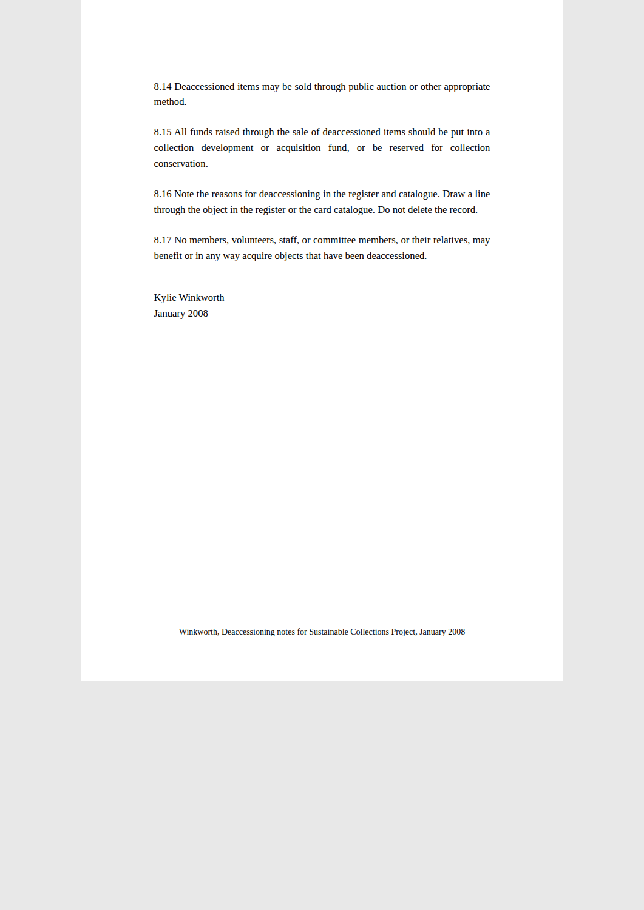8.14 Deaccessioned items may be sold through public auction or other appropriate method.
8.15 All funds raised through the sale of deaccessioned items should be put into a collection development or acquisition fund, or be reserved for collection conservation.
8.16 Note the reasons for deaccessioning in the register and catalogue. Draw a line through the object in the register or the card catalogue. Do not delete the record.
8.17 No members, volunteers, staff, or committee members, or their relatives, may benefit or in any way acquire objects that have been deaccessioned.
Kylie Winkworth
January 2008
Winkworth, Deaccessioning notes for Sustainable Collections Project, January 2008